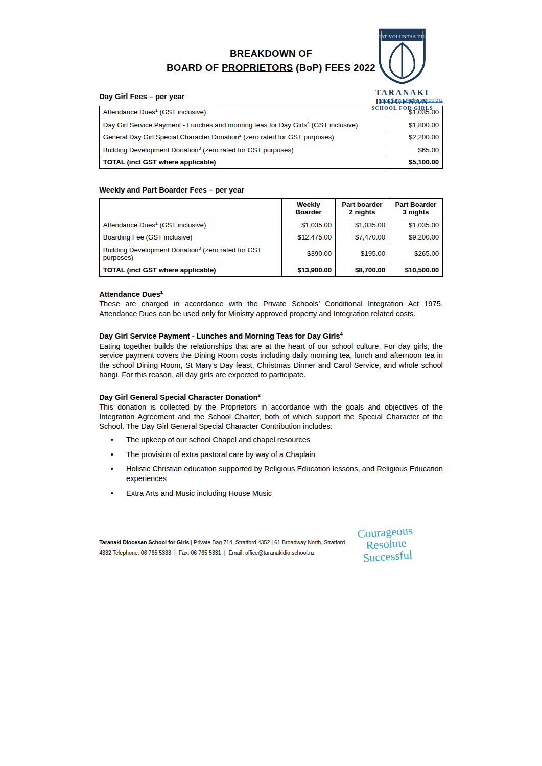FIAT VOLUNTAS TUA
TARANAKI
DIOCESAN
SCHOOL FOR GIRLS
BREAKDOWN OF BOARD OF PROPRIETORS (BoP) FEES 2022
Day Girl Fees – per year
www.taranakidio.school.nz
| Attendance Dues 1 (GST inclusive) | $1,035.00 |
| Day Girl Service Payment - Lunches and morning teas for Day Girls 4 (GST inclusive) | $1,800.00 |
| General Day Girl Special Character Donation 2 (zero rated for GST purposes) | $2,200.00 |
| Building Development Donation 3 (zero rated for GST purposes) | $65.00 |
| TOTAL (incl GST where applicable) | $5,100.00 |
Weekly and Part Boarder Fees – per year
| | Weekly Boarder | Part boarder 2 nights | Part Boarder 3 nights |
| --- | --- | --- | --- |
| Attendance Dues 1 (GST inclusive) | $1,035.00 | $1,035.00 | $1,035.00 |
| Boarding Fee (GST inclusive) | $12,475.00 | $7,470.00 | $9,200.00 |
| Building Development Donation 3 (zero rated for GST purposes) | $390.00 | $195.00 | $265.00 |
| TOTAL (incl GST where applicable) | $13,900.00 | $8,700.00 | $10,500.00 |
Attendance Dues1
These are charged in accordance with the Private Schools’ Conditional Integration Act 1975. Attendance Dues can be used only for Ministry approved property and Integration related costs.
Day Girl Service Payment - Lunches and Morning Teas for Day Girls4
Eating together builds the relationships that are at the heart of our school culture. For day girls, the service payment covers the Dining Room costs including daily morning tea, lunch and afternoon tea in the school Dining Room, St Mary’s Day feast, Christmas Dinner and Carol Service, and whole school hangi. For this reason, all day girls are expected to participate.
Day Girl General Special Character Donation2
This donation is collected by the Proprietors in accordance with the goals and objectives of the Integration Agreement and the School Charter, both of which support the Special Character of the School. The Day Girl General Special Character Contribution includes:
The upkeep of our school Chapel and chapel resources
The provision of extra pastoral care by way of a Chaplain
Holistic Christian education supported by Religious Education lessons, and Religious Education experiences
Extra Arts and Music including House Music
Taranaki Diocesan School for Girls | Private Bag 714, Stratford 4352 | 61 Broadway North, Stratford
4332 Telephone: 06 765 5333|Fax: 06 765 5331|Email: office@taranakidio.school.nz
Courageous Resolute Successful